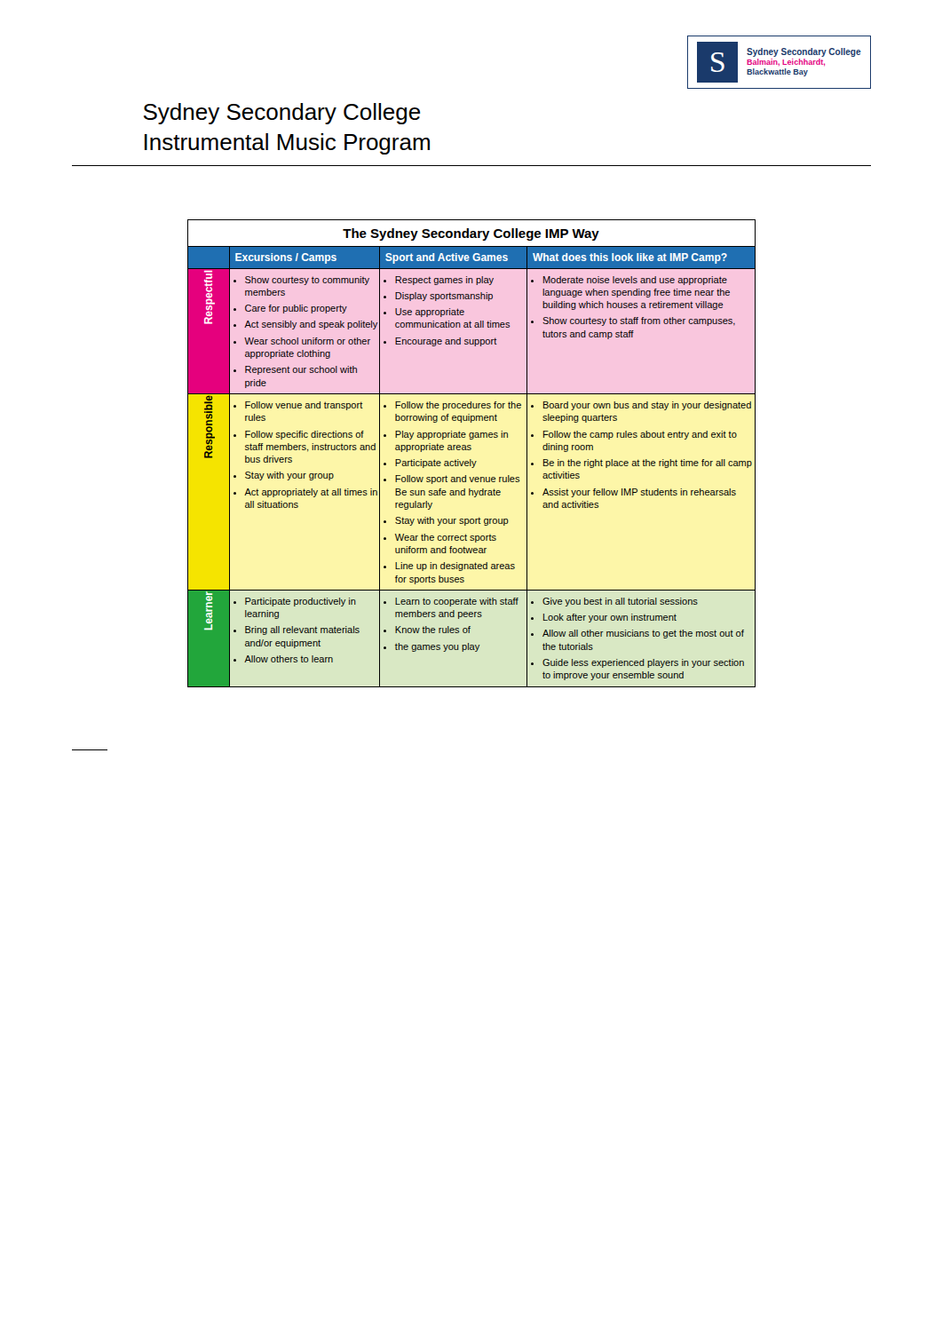S
Sydney Secondary College
Balmain, Leichhardt,
Blackwattle Bay
Sydney Secondary College
Instrumental Music Program
| The Sydney Secondary College IMP Way |
| --- |
| | Excursions / Camps | Sport and Active Games | What does this look like at IMP Camp? |
| Respectful | Show courtesy to community members Care for public property Act sensibly and speak politely Wear school uniform or other appropriate clothing Represent our school with pride | Respect games in play Display sportsmanship Use appropriate communication at all times Encourage and support | Moderate noise levels and use appropriate language when spending free time near the building which houses a retirement village Show courtesy to staff from other campuses, tutors and camp staff |
| Responsible | Follow venue and transport rules Follow specific directions of staff members, instructors and bus drivers Stay with your group Act appropriately at all times in all situations | Follow the procedures for the borrowing of equipment Play appropriate games in appropriate areas Participate actively Follow sport and venue rules Be sun safe and hydrate regularly Stay with your sport group Wear the correct sports uniform and footwear Line up in designated areas for sports buses | Board your own bus and stay in your designated sleeping quarters Follow the camp rules about entry and exit to dining room Be in the right place at the right time for all camp activities Assist your fellow IMP students in rehearsals and activities |
| Learner | Participate productively in learning Bring all relevant materials and/or equipment Allow others to learn | Learn to cooperate with staff members and peers Know the rules of the games you play | Give you best in all tutorial sessions Look after your own instrument Allow all other musicians to get the most out of the tutorials Guide less experienced players in your section to improve your ensemble sound |